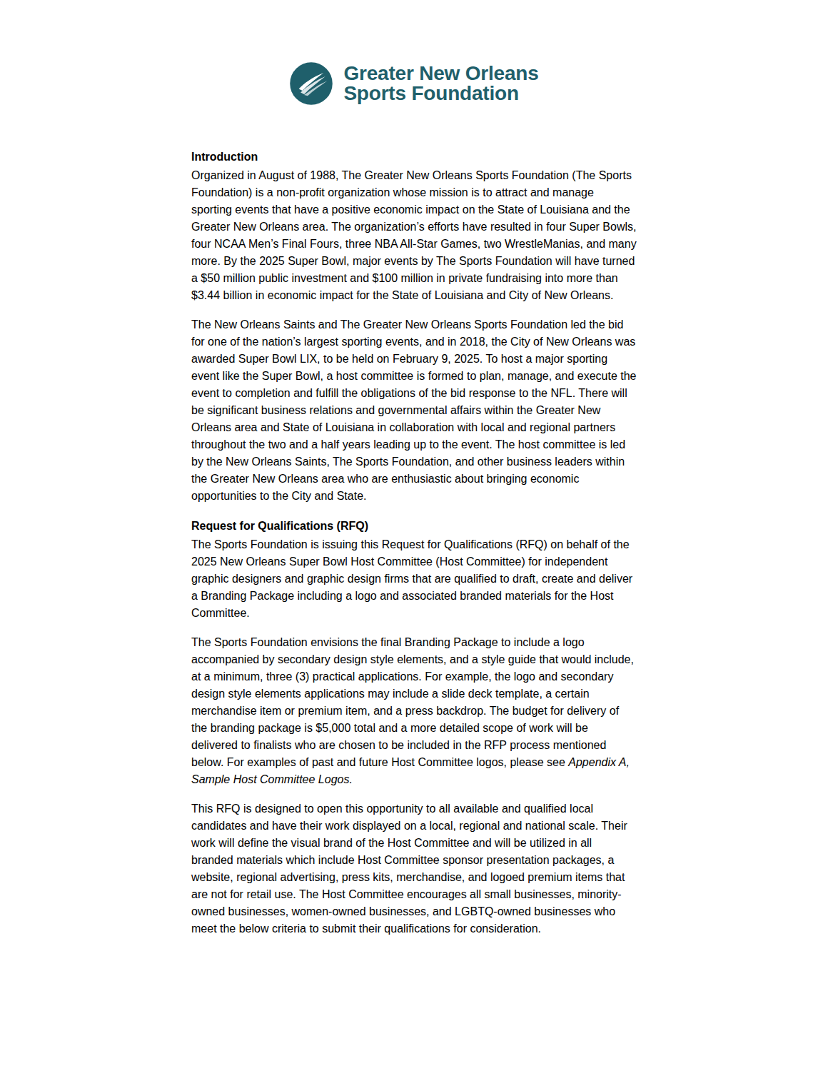Greater New Orleans Sports Foundation
Introduction
Organized in August of 1988, The Greater New Orleans Sports Foundation (The Sports Foundation) is a non-profit organization whose mission is to attract and manage sporting events that have a positive economic impact on the State of Louisiana and the Greater New Orleans area. The organization’s efforts have resulted in four Super Bowls, four NCAA Men’s Final Fours, three NBA All-Star Games, two WrestleManias, and many more. By the 2025 Super Bowl, major events by The Sports Foundation will have turned a $50 million public investment and $100 million in private fundraising into more than $3.44 billion in economic impact for the State of Louisiana and City of New Orleans.
The New Orleans Saints and The Greater New Orleans Sports Foundation led the bid for one of the nation’s largest sporting events, and in 2018, the City of New Orleans was awarded Super Bowl LIX, to be held on February 9, 2025. To host a major sporting event like the Super Bowl, a host committee is formed to plan, manage, and execute the event to completion and fulfill the obligations of the bid response to the NFL. There will be significant business relations and governmental affairs within the Greater New Orleans area and State of Louisiana in collaboration with local and regional partners throughout the two and a half years leading up to the event. The host committee is led by the New Orleans Saints, The Sports Foundation, and other business leaders within the Greater New Orleans area who are enthusiastic about bringing economic opportunities to the City and State.
Request for Qualifications (RFQ)
The Sports Foundation is issuing this Request for Qualifications (RFQ) on behalf of the 2025 New Orleans Super Bowl Host Committee (Host Committee) for independent graphic designers and graphic design firms that are qualified to draft, create and deliver a Branding Package including a logo and associated branded materials for the Host Committee.
The Sports Foundation envisions the final Branding Package to include a logo accompanied by secondary design style elements, and a style guide that would include, at a minimum, three (3) practical applications. For example, the logo and secondary design style elements applications may include a slide deck template, a certain merchandise item or premium item, and a press backdrop. The budget for delivery of the branding package is $5,000 total and a more detailed scope of work will be delivered to finalists who are chosen to be included in the RFP process mentioned below. For examples of past and future Host Committee logos, please see Appendix A, Sample Host Committee Logos.
This RFQ is designed to open this opportunity to all available and qualified local candidates and have their work displayed on a local, regional and national scale. Their work will define the visual brand of the Host Committee and will be utilized in all branded materials which include Host Committee sponsor presentation packages, a website, regional advertising, press kits, merchandise, and logoed premium items that are not for retail use. The Host Committee encourages all small businesses, minority-owned businesses, women-owned businesses, and LGBTQ-owned businesses who meet the below criteria to submit their qualifications for consideration.